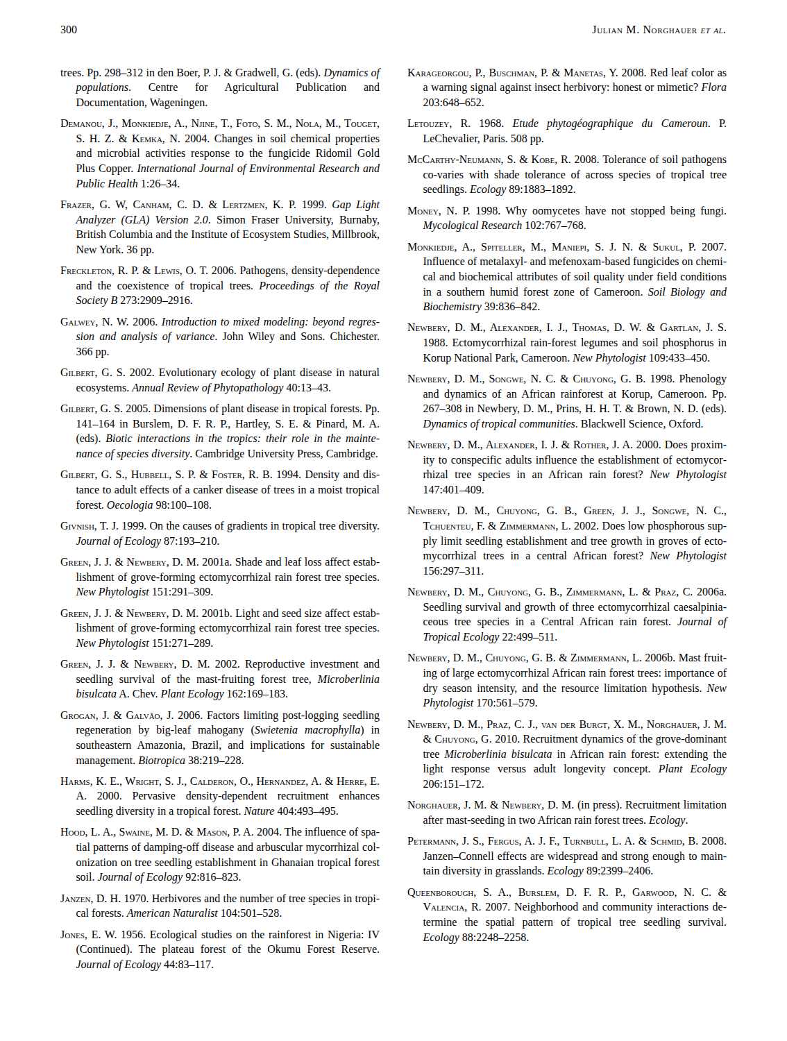300 Julian M. Norghauer et al.
trees. Pp. 298–312 in den Boer, P. J. & Gradwell, G. (eds). Dynamics of populations. Centre for Agricultural Publication and Documentation, Wageningen.
Demanou, J., Monkiedje, A., Njine, T., Foto, S. M., Nola, M., Touget, S. H. Z. & Kemka, N. 2004. Changes in soil chemical properties and microbial activities response to the fungicide Ridomil Gold Plus Copper. International Journal of Environmental Research and Public Health 1:26–34.
Frazer, G. W, Canham, C. D. & Lertzmen, K. P. 1999. Gap Light Analyzer (GLA) Version 2.0. Simon Fraser University, Burnaby, British Columbia and the Institute of Ecosystem Studies, Millbrook, New York. 36 pp.
Freckleton, R. P. & Lewis, O. T. 2006. Pathogens, density-dependence and the coexistence of tropical trees. Proceedings of the Royal Society B 273:2909–2916.
Galwey, N. W. 2006. Introduction to mixed modeling: beyond regression and analysis of variance. John Wiley and Sons. Chichester. 366 pp.
Gilbert, G. S. 2002. Evolutionary ecology of plant disease in natural ecosystems. Annual Review of Phytopathology 40:13–43.
Gilbert, G. S. 2005. Dimensions of plant disease in tropical forests. Pp. 141–164 in Burslem, D. F. R. P., Hartley, S. E. & Pinard, M. A. (eds). Biotic interactions in the tropics: their role in the maintenance of species diversity. Cambridge University Press, Cambridge.
Gilbert, G. S., Hubbell, S. P. & Foster, R. B. 1994. Density and distance to adult effects of a canker disease of trees in a moist tropical forest. Oecologia 98:100–108.
Givnish, T. J. 1999. On the causes of gradients in tropical tree diversity. Journal of Ecology 87:193–210.
Green, J. J. & Newbery, D. M. 2001a. Shade and leaf loss affect establishment of grove-forming ectomycorrhizal rain forest tree species. New Phytologist 151:291–309.
Green, J. J. & Newbery, D. M. 2001b. Light and seed size affect establishment of grove-forming ectomycorrhizal rain forest tree species. New Phytologist 151:271–289.
Green, J. J. & Newbery, D. M. 2002. Reproductive investment and seedling survival of the mast-fruiting forest tree, Microberlinia bisulcata A. Chev. Plant Ecology 162:169–183.
Grogan, J. & Galvão, J. 2006. Factors limiting post-logging seedling regeneration by big-leaf mahogany (Swietenia macrophylla) in southeastern Amazonia, Brazil, and implications for sustainable management. Biotropica 38:219–228.
Harms, K. E., Wright, S. J., Calderon, O., Hernandez, A. & Herre, E. A. 2000. Pervasive density-dependent recruitment enhances seedling diversity in a tropical forest. Nature 404:493–495.
Hood, L. A., Swaine, M. D. & Mason, P. A. 2004. The influence of spatial patterns of damping-off disease and arbuscular mycorrhizal colonization on tree seedling establishment in Ghanaian tropical forest soil. Journal of Ecology 92:816–823.
Janzen, D. H. 1970. Herbivores and the number of tree species in tropical forests. American Naturalist 104:501–528.
Jones, E. W. 1956. Ecological studies on the rainforest in Nigeria: IV (Continued). The plateau forest of the Okumu Forest Reserve. Journal of Ecology 44:83–117.
Karageorgou, P., Buschman, P. & Manetas, Y. 2008. Red leaf color as a warning signal against insect herbivory: honest or mimetic? Flora 203:648–652.
Letouzey, R. 1968. Etude phytogéographique du Cameroun. P. LeChevalier, Paris. 508 pp.
McCarthy-Neumann, S. & Kobe, R. 2008. Tolerance of soil pathogens co-varies with shade tolerance of across species of tropical tree seedlings. Ecology 89:1883–1892.
Money, N. P. 1998. Why oomycetes have not stopped being fungi. Mycological Research 102:767–768.
Monkiedje, A., Spiteller, M., Maniepi, S. J. N. & Sukul, P. 2007. Influence of metalaxyl- and mefenoxam-based fungicides on chemical and biochemical attributes of soil quality under field conditions in a southern humid forest zone of Cameroon. Soil Biology and Biochemistry 39:836–842.
Newbery, D. M., Alexander, I. J., Thomas, D. W. & Gartlan, J. S. 1988. Ectomycorrhizal rain-forest legumes and soil phosphorus in Korup National Park, Cameroon. New Phytologist 109:433–450.
Newbery, D. M., Songwe, N. C. & Chuyong, G. B. 1998. Phenology and dynamics of an African rainforest at Korup, Cameroon. Pp. 267–308 in Newbery, D. M., Prins, H. H. T. & Brown, N. D. (eds). Dynamics of tropical communities. Blackwell Science, Oxford.
Newbery, D. M., Alexander, I. J. & Rother, J. A. 2000. Does proximity to conspecific adults influence the establishment of ectomycorrhizal tree species in an African rain forest? New Phytologist 147:401–409.
Newbery, D. M., Chuyong, G. B., Green, J. J., Songwe, N. C., Tchuenteu, F. & Zimmermann, L. 2002. Does low phosphorous supply limit seedling establishment and tree growth in groves of ectomycorrhizal trees in a central African forest? New Phytologist 156:297–311.
Newbery, D. M., Chuyong, G. B., Zimmermann, L. & Praz, C. 2006a. Seedling survival and growth of three ectomycorrhizal caesalpiniaceous tree species in a Central African rain forest. Journal of Tropical Ecology 22:499–511.
Newbery, D. M., Chuyong, G. B. & Zimmermann, L. 2006b. Mast fruiting of large ectomycorrhizal African rain forest trees: importance of dry season intensity, and the resource limitation hypothesis. New Phytologist 170:561–579.
Newbery, D. M., Praz, C. J., van der Burgt, X. M., Norghauer, J. M. & Chuyong, G. 2010. Recruitment dynamics of the grove-dominant tree Microberlinia bisulcata in African rain forest: extending the light response versus adult longevity concept. Plant Ecology 206:151–172.
Norghauer, J. M. & Newbery, D. M. (in press). Recruitment limitation after mast-seeding in two African rain forest trees. Ecology.
Petermann, J. S., Fergus, A. J. F., Turnbull, L. A. & Schmid, B. 2008. Janzen–Connell effects are widespread and strong enough to maintain diversity in grasslands. Ecology 89:2399–2406.
Queenborough, S. A., Burslem, D. F. R. P., Garwood, N. C. & Valencia, R. 2007. Neighborhood and community interactions determine the spatial pattern of tropical tree seedling survival. Ecology 88:2248–2258.